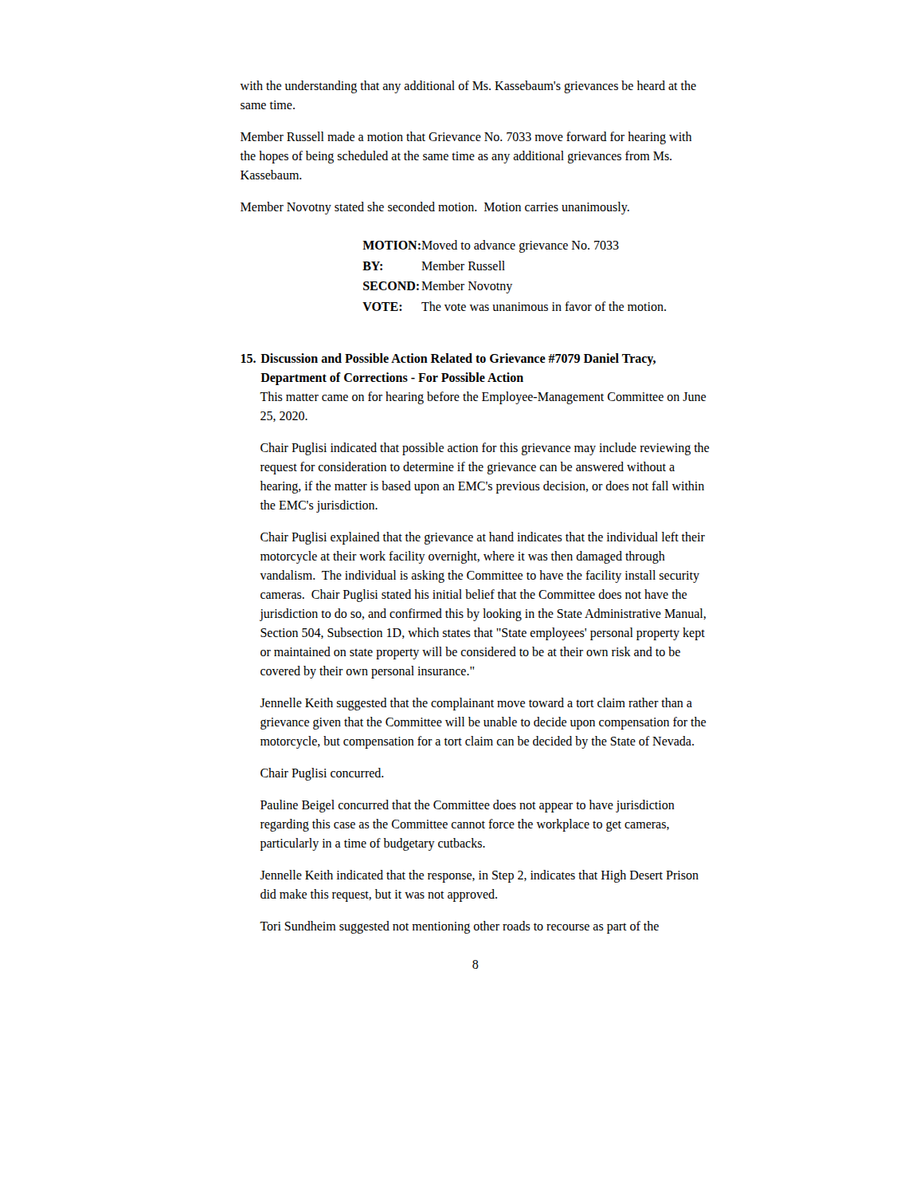with the understanding that any additional of Ms. Kassebaum's grievances be heard at the same time.
Member Russell made a motion that Grievance No. 7033 move forward for hearing with the hopes of being scheduled at the same time as any additional grievances from Ms. Kassebaum.
Member Novotny stated she seconded motion. Motion carries unanimously.
| MOTION: | Moved to advance grievance No. 7033 |
| BY: | Member Russell |
| SECOND: | Member Novotny |
| VOTE: | The vote was unanimous in favor of the motion. |
15. Discussion and Possible Action Related to Grievance #7079 Daniel Tracy, Department of Corrections - For Possible Action
This matter came on for hearing before the Employee-Management Committee on June 25, 2020.
Chair Puglisi indicated that possible action for this grievance may include reviewing the request for consideration to determine if the grievance can be answered without a hearing, if the matter is based upon an EMC's previous decision, or does not fall within the EMC's jurisdiction.
Chair Puglisi explained that the grievance at hand indicates that the individual left their motorcycle at their work facility overnight, where it was then damaged through vandalism. The individual is asking the Committee to have the facility install security cameras. Chair Puglisi stated his initial belief that the Committee does not have the jurisdiction to do so, and confirmed this by looking in the State Administrative Manual, Section 504, Subsection 1D, which states that "State employees' personal property kept or maintained on state property will be considered to be at their own risk and to be covered by their own personal insurance."
Jennelle Keith suggested that the complainant move toward a tort claim rather than a grievance given that the Committee will be unable to decide upon compensation for the motorcycle, but compensation for a tort claim can be decided by the State of Nevada.
Chair Puglisi concurred.
Pauline Beigel concurred that the Committee does not appear to have jurisdiction regarding this case as the Committee cannot force the workplace to get cameras, particularly in a time of budgetary cutbacks.
Jennelle Keith indicated that the response, in Step 2, indicates that High Desert Prison did make this request, but it was not approved.
Tori Sundheim suggested not mentioning other roads to recourse as part of the
8